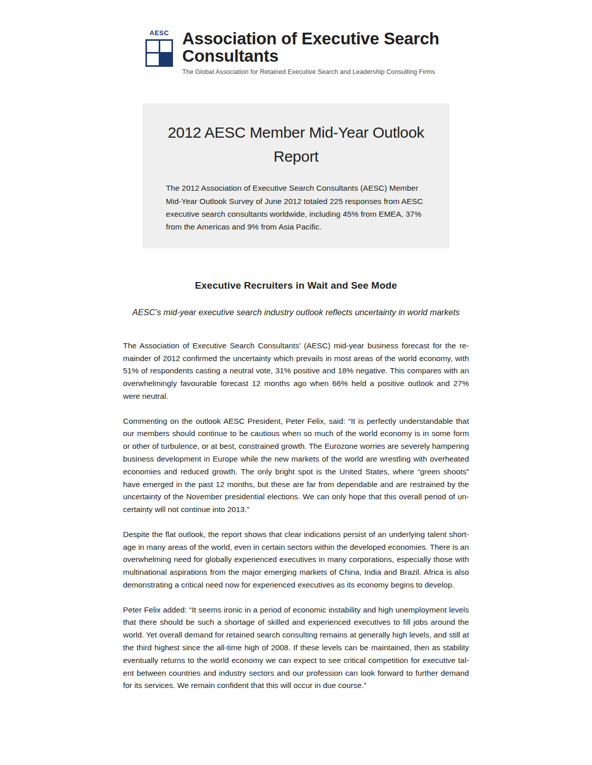AESC
Association of Executive Search Consultants
The Global Association for Retained Executive Search and Leadership Consulting Firms
2012 AESC Member Mid-Year Outlook Report
The 2012 Association of Executive Search Consultants (AESC) Member Mid-Year Outlook Survey of June 2012 totaled 225 responses from AESC executive search consultants worldwide, including 45% from EMEA, 37% from the Americas and 9% from Asia Pacific.
Executive Recruiters in Wait and See Mode
AESC’s mid-year executive search industry outlook reflects uncertainty in world markets
The Association of Executive Search Consultants’ (AESC) mid-year business forecast for the remainder of 2012 confirmed the uncertainty which prevails in most areas of the world economy, with 51% of respondents casting a neutral vote, 31% positive and 18% negative. This compares with an overwhelmingly favourable forecast 12 months ago when 66% held a positive outlook and 27% were neutral.
Commenting on the outlook AESC President, Peter Felix, said: “It is perfectly understandable that our members should continue to be cautious when so much of the world economy is in some form or other of turbulence, or at best, constrained growth. The Eurozone worries are severely hampering business development in Europe while the new markets of the world are wrestling with overheated economies and reduced growth. The only bright spot is the United States, where “green shoots” have emerged in the past 12 months, but these are far from dependable and are restrained by the uncertainty of the November presidential elections. We can only hope that this overall period of uncertainty will not continue into 2013.”
Despite the flat outlook, the report shows that clear indications persist of an underlying talent shortage in many areas of the world, even in certain sectors within the developed economies. There is an overwhelming need for globally experienced executives in many corporations, especially those with multinational aspirations from the major emerging markets of China, India and Brazil. Africa is also demonstrating a critical need now for experienced executives as its economy begins to develop.
Peter Felix added: “It seems ironic in a period of economic instability and high unemployment levels that there should be such a shortage of skilled and experienced executives to fill jobs around the world. Yet overall demand for retained search consulting remains at generally high levels, and still at the third highest since the all-time high of 2008. If these levels can be maintained, then as stability eventually returns to the world economy we can expect to see critical competition for executive talent between countries and industry sectors and our profession can look forward to further demand for its services. We remain confident that this will occur in due course.”